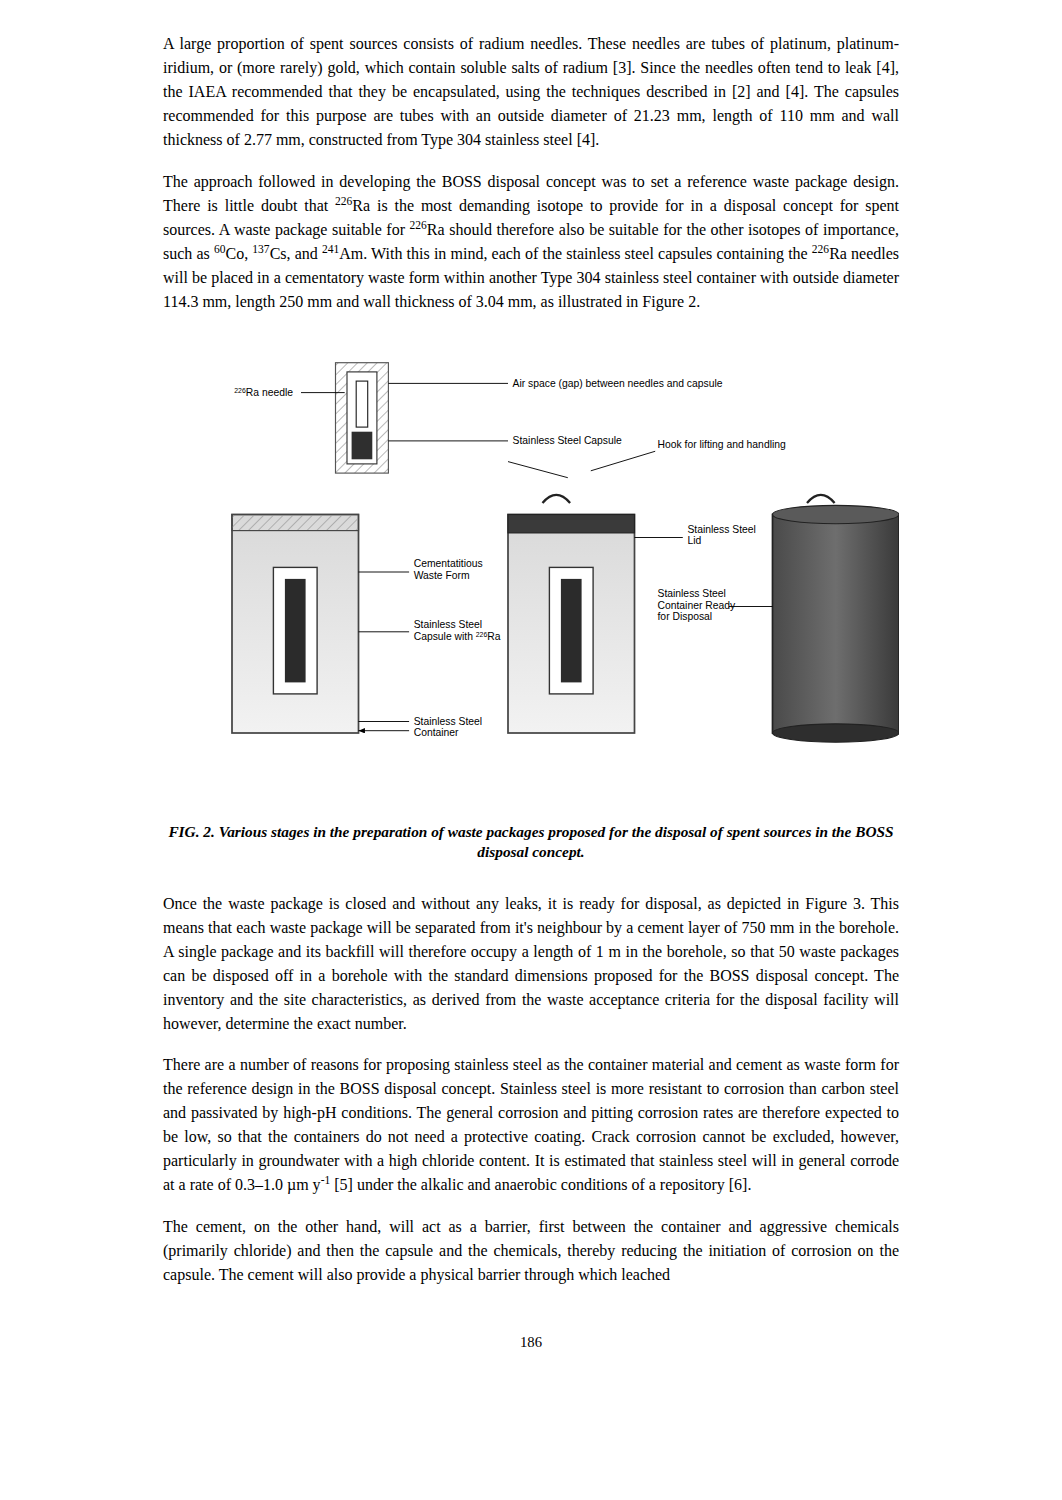A large proportion of spent sources consists of radium needles. These needles are tubes of platinum, platinum-iridium, or (more rarely) gold, which contain soluble salts of radium [3]. Since the needles often tend to leak [4], the IAEA recommended that they be encapsulated, using the techniques described in [2] and [4]. The capsules recommended for this purpose are tubes with an outside diameter of 21.23 mm, length of 110 mm and wall thickness of 2.77 mm, constructed from Type 304 stainless steel [4].
The approach followed in developing the BOSS disposal concept was to set a reference waste package design. There is little doubt that 226Ra is the most demanding isotope to provide for in a disposal concept for spent sources. A waste package suitable for 226Ra should therefore also be suitable for the other isotopes of importance, such as 60Co, 137Cs, and 241Am. With this in mind, each of the stainless steel capsules containing the 226Ra needles will be placed in a cementatory waste form within another Type 304 stainless steel container with outside diameter 114.3 mm, length 250 mm and wall thickness of 3.04 mm, as illustrated in Figure 2.
Air space (gap) between needles and capsule Stainless Steel Capsule 226Ra needle Hook for lifting and handling Cementatitious Waste Form Stainless Steel Capsule with 226Ra Stainless Steel Container Stainless Steel Lid Stainless Steel Container Ready for Disposal
FIG. 2. Various stages in the preparation of waste packages proposed for the disposal of spent sources in the BOSS disposal concept.
Once the waste package is closed and without any leaks, it is ready for disposal, as depicted in Figure 3. This means that each waste package will be separated from it's neighbour by a cement layer of 750 mm in the borehole. A single package and its backfill will therefore occupy a length of 1 m in the borehole, so that 50 waste packages can be disposed off in a borehole with the standard dimensions proposed for the BOSS disposal concept. The inventory and the site characteristics, as derived from the waste acceptance criteria for the disposal facility will however, determine the exact number.
There are a number of reasons for proposing stainless steel as the container material and cement as waste form for the reference design in the BOSS disposal concept. Stainless steel is more resistant to corrosion than carbon steel and passivated by high-pH conditions. The general corrosion and pitting corrosion rates are therefore expected to be low, so that the containers do not need a protective coating. Crack corrosion cannot be excluded, however, particularly in groundwater with a high chloride content. It is estimated that stainless steel will in general corrode at a rate of 0.3–1.0 µm y-1 [5] under the alkalic and anaerobic conditions of a repository [6].
The cement, on the other hand, will act as a barrier, first between the container and aggressive chemicals (primarily chloride) and then the capsule and the chemicals, thereby reducing the initiation of corrosion on the capsule. The cement will also provide a physical barrier through which leached
186